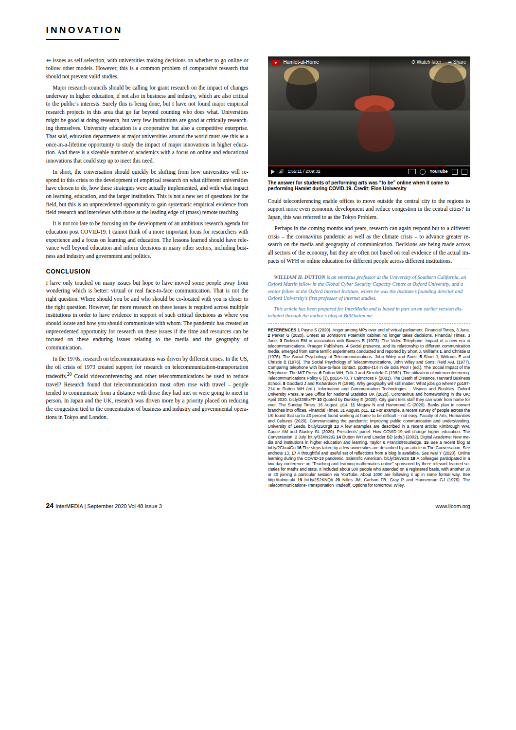Innovation
⬅issues as self-selection, with universities making decisions on whether to go online or follow other models. However, this is a common problem of comparative research that should not prevent valid studies.
Major research councils should be calling for grant research on the impact of changes underway in higher education, if not also in business and industry, which are also critical to the public’s interests. Surely this is being done, but I have not found major empirical research projects in this area that go far beyond counting who does what. Universities might be good at doing research, but very few institutions are good at critically researching themselves. University education is a cooperative but also a competitive enterprise. That said, education departments at major universities around the world must see this as a once-in-a-lifetime opportunity to study the impact of major innovations in higher education. And there is a sizeable number of academics with a focus on online and educational innovations that could step up to meet this need.
In short, the conversation should quickly be shifting from how universities will respond to this crisis to the development of empirical research on what different universities have chosen to do, how these strategies were actually implemented, and with what impact on learning, education, and the larger institution. This is not a new set of questions for the field, but this is an unprecedented opportunity to gain systematic empirical evidence from field research and interviews with those at the leading edge of (mass) remote teaching.
It is not too late to be focusing on the development of an ambitious research agenda for education post COVID-19. I cannot think of a more important focus for researchers with experience and a focus on learning and education. The lessons learned should have relevance well beyond education and inform decisions in many other sectors, including business and industry and government and politics.
Conclusion
I have only touched on many issues but hope to have moved some people away from wondering which is better: virtual or real face-to-face communication. That is not the right question. Where should you be and who should be co-located with you is closer to the right question. However, far more research on these issues is required across multiple institutions in order to have evidence in support of such critical decisions as where you should locate and how you should communicate with whom. The pandemic has created an unprecedented opportunity for research on these issues if the time and resources can be focused on these enduring issues relating to the media and the geography of communication.
In the 1970s, research on telecommunications was driven by different crises. In the US, the oil crisis of 1973 created support for research on telecommunication-transportation tradeoffs.20 Could videoconferencing and other telecommunications be used to reduce travel? Research found that telecommunication most often rose with travel – people tended to communicate from a distance with those they had met or were going to meet in person. In Japan and the UK, research was driven more by a priority placed on reducing the congestion tied to the concentration of business and industry and governmental operations in Tokyo and London.
Hamlet-at-Home ⏱ Watch later ➦ Share
🔊 1:55:11 / 2:09:32 YouTube
The answer for students of performing arts was “to be” online when it came to performing Hamlet during COVID-19. Credit: Elon University
Could teleconferencing enable offices to move outside the central city to the regions to support more even economic development and reduce congestion in the central cities? In Japan, this was referred to as the Tokyo Problem.
Perhaps in the coming months and years, research can again respond but to a different crisis – the coronavirus pandemic as well as the climate crisis – to advance greater research on the media and geography of communication. Decisions are being made across all sectors of the economy, but they are often not based on real evidence of the actual impacts of WFH or online education for different people across different institutions.
WILLIAM H. DUTTON is an emeritus professor at the University of Southern California, an Oxford Martin fellow in the Global Cyber Security Capacity Centre at Oxford University, and a senior fellow at the Oxford Internet Institute, where he was the Institute’s founding director and Oxford University’s first professor of internet studies.
This article has been prepared for InterMedia and is based in part on an earlier version distributed through the author’s blog at BillDutton.me
REFERENCES 1 Payne S (2020). Anger among MPs over end of virtual parliament. Financial Times, 3 June. 2 Parker G (2020). Unrest as Johnson’s Potemkin cabinet no longer takes decisions. Financial Times, 3 June. 3 Dickson EM in association with Bowers R (1973). The Video Telephone: Impact of a new era in telecommunications. Praeger Publishers. 4 Social presence, and its relationship to different communication media, emerged from some terrific experiments conducted and reported by Short J, Williams E and Christie B (1976). The Social Psychology of Telecommunications. John Wiley and Sons. 5 Short J, Williams E and Christie B (1976). The Social Psychology of Telecommunications. John Wiley and Sons; Reid AAL (1977). Comparing telephone with face-to-face contact. pp386-414 in de Sola Pool I (ed.). The Social Impact of the Telephone. The MIT Press. 6 Dutton WH, Fulk J and Steinfield C (1982). The utilization of videoconferencing. Telecommunications Policy 6 (3). pp164-78. 7 Cairncross F (2001). The Death of Distance. Harvard Business School. 8 Goddard J and Richardson R (1996). Why geography will still matter: What jobs go where? pp197-214 in Dutton WH (ed.). Information and Communication Technologies – Visions and Realities. Oxford University Press. 9 See Office for National Statistics UK (2020). Coronavirus and homeworking in the UK: April 2020. bit.ly/338hxFP 10 Quoted by Dunkley E (2020). City giant tells staff they can work from home for ever. The Sunday Times. 16 August. p14. 11 Megaw N and Hammond G (2020). Banks plan to convert branches into offices. Financial Times. 31 August. p11. 12 For example, a recent survey of people across the UK found that up to 43 percent found working at home to be difficult – not easy. Faculty of Arts, Humanities and Cultures (2020). Communicating the pandemic: Improving public communication and understanding. University of Leeds. bit.ly/2SOrgit 13 A few examples are described in a recent article: Kimbrough WM, Cauce AM and Stanley SL (2020). Presidents’ panel: How COVID-19 will change higher education. The Conversation. 2 July. bit.ly/33XN2tG 14 Dutton WH and Loader BD (eds.) (2002). Digital Academe: New media and institutions in higher education and learning. Taylor & Francis/Routledge. 15 See a recent blog at bit.ly/2Ghu4Go 16 The steps taken by a few universities are described by an article in The Conversation. See endnote 13. 17 A thoughtful and useful set of reflections from a blog is available. See Iwai Y (2020). Online learning during the COVID-19 pandemic. Scientific American. bit.ly/3i8ve3S 18 A colleague participated in a two-day conference on “Teaching and learning mathematics online” sponsored by three relevant learned societies for maths and stats. It included about 500 people who attended on a registered basis, with another 30 or 40 joining a particular session via YouTube. About 1000 are following it up in some formal way. See http://talmo.uk/ 19 bit.ly/2S2KNQb 20 Nilles JM, Carlson FR, Gray P and Hannerman GJ (1976). The Telecommunications-Transportation Tradeoff, Options for tomorrow. Wiley.
24 InterMEDIA | September 2020 Vol 48 Issue 3
www.iicom.org